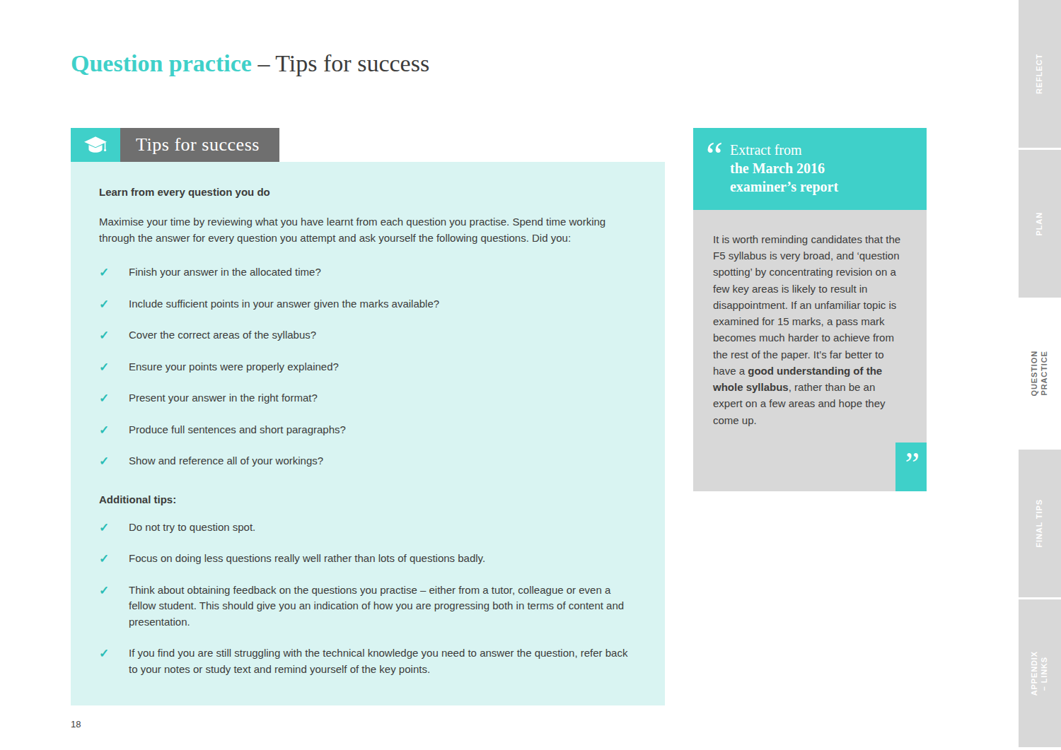REFLECT
PLAN
QUESTION
PRACTICE
FINAL TIPS
APPENDIX
– LINKS
Question practice – Tips for success
Tips for success
Learn from every question you do
Maximise your time by reviewing what you have learnt from each question you practise. Spend time working through the answer for every question you attempt and ask yourself the following questions. Did you:
Finish your answer in the allocated time?
Include sufficient points in your answer given the marks available?
Cover the correct areas of the syllabus?
Ensure your points were properly explained?
Present your answer in the right format?
Produce full sentences and short paragraphs?
Show and reference all of your workings?
Additional tips:
Do not try to question spot.
Focus on doing less questions really well rather than lots of questions badly.
Think about obtaining feedback on the questions you practise – either from a tutor, colleague or even a fellow student. This should give you an indication of how you are progressing both in terms of content and presentation.
If you find you are still struggling with the technical knowledge you need to answer the question, refer back to your notes or study text and remind yourself of the key points.
“
Extract from the March 2016
examiner’s report
It is worth reminding candidates that the F5 syllabus is very broad, and ‘question spotting’ by concentrating revision on a few key areas is likely to result in disappointment. If an unfamiliar topic is examined for 15 marks, a pass mark becomes much harder to achieve from the rest of the paper. It’s far better to have a good understanding of the whole syllabus, rather than be an expert on a few areas and hope they come up.
”
18